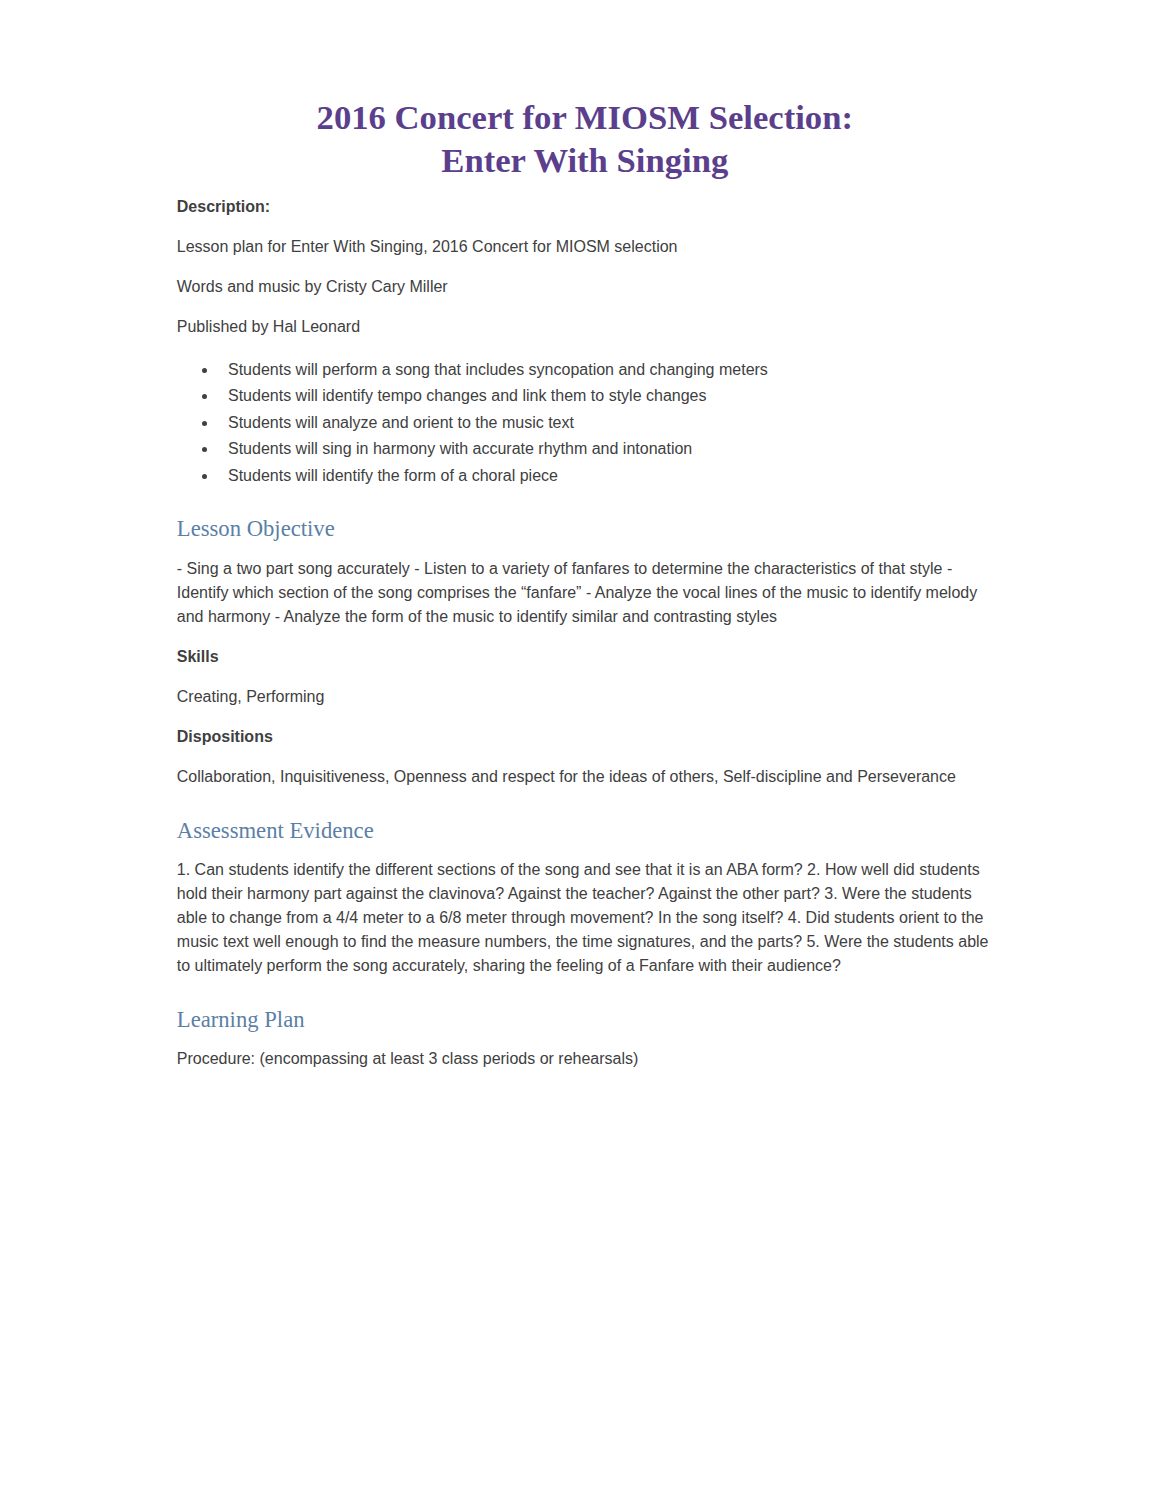2016 Concert for MIOSM Selection:
Enter With Singing
Description:
Lesson plan for Enter With Singing, 2016 Concert for MIOSM selection
Words and music by Cristy Cary Miller
Published by Hal Leonard
Students will perform a song that includes syncopation and changing meters
Students will identify tempo changes and link them to style changes
Students will analyze and orient to the music text
Students will sing in harmony with accurate rhythm and intonation
Students will identify the form of a choral piece
Lesson Objective
- Sing a two part song accurately - Listen to a variety of fanfares to determine the characteristics of that style - Identify which section of the song comprises the “fanfare” - Analyze the vocal lines of the music to identify melody and harmony - Analyze the form of the music to identify similar and contrasting styles
Skills
Creating, Performing
Dispositions
Collaboration, Inquisitiveness, Openness and respect for the ideas of others, Self-discipline and Perseverance
Assessment Evidence
1. Can students identify the different sections of the song and see that it is an ABA form? 2. How well did students hold their harmony part against the clavinova? Against the teacher? Against the other part? 3. Were the students able to change from a 4/4 meter to a 6/8 meter through movement? In the song itself? 4. Did students orient to the music text well enough to find the measure numbers, the time signatures, and the parts? 5. Were the students able to ultimately perform the song accurately, sharing the feeling of a Fanfare with their audience?
Learning Plan
Procedure: (encompassing at least 3 class periods or rehearsals)